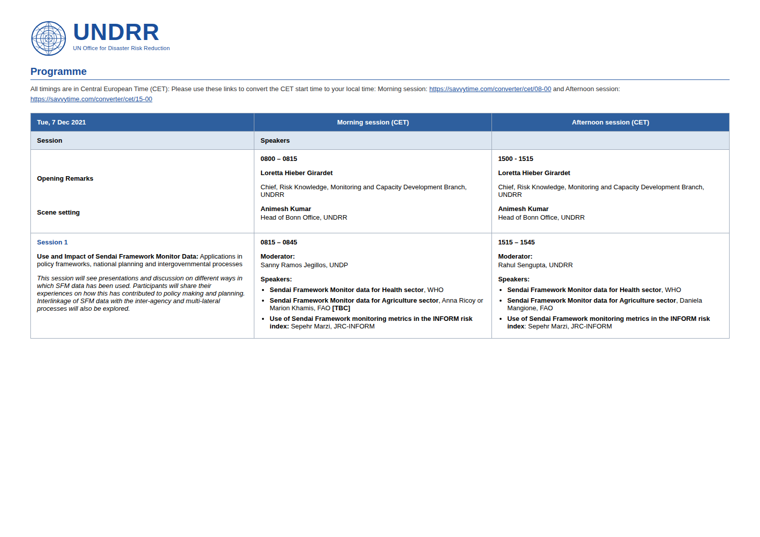UNDRR
UN Office for Disaster Risk Reduction
Programme
All timings are in Central European Time (CET): Please use these links to convert the CET start time to your local time: Morning session: https://savvytime.com/converter/cet/08-00 and Afternoon session: https://savvytime.com/converter/cet/15-00
| Tue, 7 Dec 2021 | Morning session (CET) | Afternoon session (CET) |
| --- | --- | --- |
| Session | Speakers | |
| Opening Remarks Scene setting | 0800 – 0815 Loretta Hieber Girardet Chief, Risk Knowledge, Monitoring and Capacity Development Branch, UNDRR Animesh Kumar Head of Bonn Office, UNDRR | 1500 - 1515 Loretta Hieber Girardet Chief, Risk Knowledge, Monitoring and Capacity Development Branch, UNDRR Animesh Kumar Head of Bonn Office, UNDRR |
| Session 1 Use and Impact of Sendai Framework Monitor Data: Applications in policy frameworks, national planning and intergovernmental processes This session will see presentations and discussion on different ways in which SFM data has been used. Participants will share their experiences on how this has contributed to policy making and planning. Interlinkage of SFM data with the inter-agency and multi-lateral processes will also be explored. | 0815 – 0845 Moderator: Sanny Ramos Jegillos, UNDP Speakers: Sendai Framework Monitor data for Health sector , WHO Sendai Framework Monitor data for Agriculture sector , Anna Ricoy or Marion Khamis, FAO [TBC] Use of Sendai Framework monitoring metrics in the INFORM risk index: Sepehr Marzi, JRC-INFORM | 1515 – 1545 Moderator: Rahul Sengupta, UNDRR Speakers: Sendai Framework Monitor data for Health sector , WHO Sendai Framework Monitor data for Agriculture sector , Daniela Mangione, FAO Use of Sendai Framework monitoring metrics in the INFORM risk index : Sepehr Marzi, JRC-INFORM |